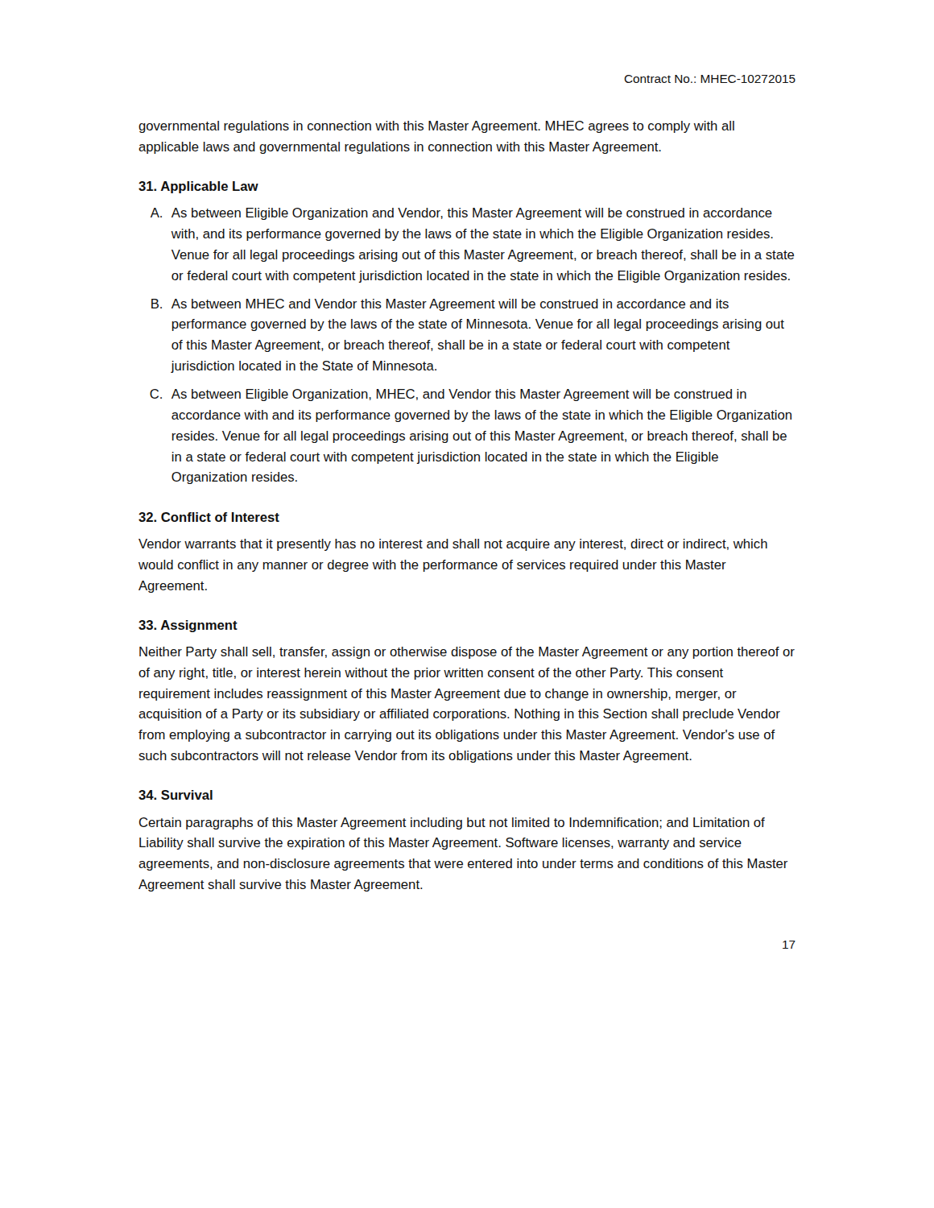Contract No.: MHEC-10272015
governmental regulations in connection with this Master Agreement. MHEC agrees to comply with all applicable laws and governmental regulations in connection with this Master Agreement.
31. Applicable Law
As between Eligible Organization and Vendor, this Master Agreement will be construed in accordance with, and its performance governed by the laws of the state in which the Eligible Organization resides. Venue for all legal proceedings arising out of this Master Agreement, or breach thereof, shall be in a state or federal court with competent jurisdiction located in the state in which the Eligible Organization resides.
As between MHEC and Vendor this Master Agreement will be construed in accordance and its performance governed by the laws of the state of Minnesota. Venue for all legal proceedings arising out of this Master Agreement, or breach thereof, shall be in a state or federal court with competent jurisdiction located in the State of Minnesota.
As between Eligible Organization, MHEC, and Vendor this Master Agreement will be construed in accordance with and its performance governed by the laws of the state in which the Eligible Organization resides. Venue for all legal proceedings arising out of this Master Agreement, or breach thereof, shall be in a state or federal court with competent jurisdiction located in the state in which the Eligible Organization resides.
32. Conflict of Interest
Vendor warrants that it presently has no interest and shall not acquire any interest, direct or indirect, which would conflict in any manner or degree with the performance of services required under this Master Agreement.
33. Assignment
Neither Party shall sell, transfer, assign or otherwise dispose of the Master Agreement or any portion thereof or of any right, title, or interest herein without the prior written consent of the other Party. This consent requirement includes reassignment of this Master Agreement due to change in ownership, merger, or acquisition of a Party or its subsidiary or affiliated corporations. Nothing in this Section shall preclude Vendor from employing a subcontractor in carrying out its obligations under this Master Agreement. Vendor's use of such subcontractors will not release Vendor from its obligations under this Master Agreement.
34. Survival
Certain paragraphs of this Master Agreement including but not limited to Indemnification; and Limitation of Liability shall survive the expiration of this Master Agreement. Software licenses, warranty and service agreements, and non-disclosure agreements that were entered into under terms and conditions of this Master Agreement shall survive this Master Agreement.
17